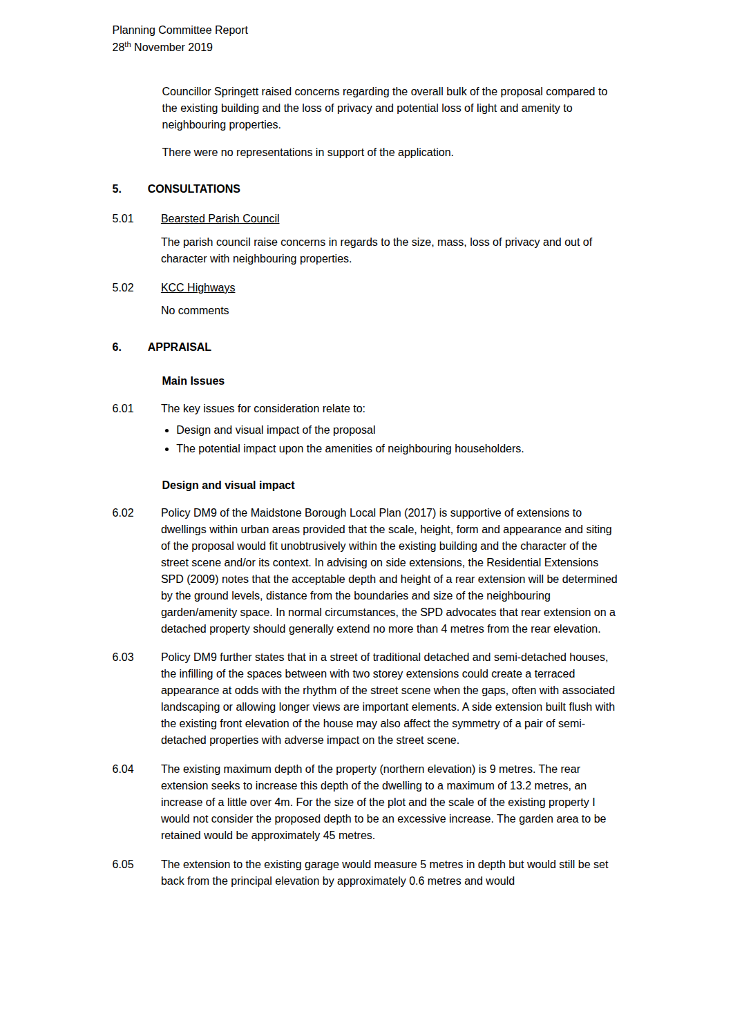Planning Committee Report
28th November 2019
Councillor Springett raised concerns regarding the overall bulk of the proposal compared to the existing building and the loss of privacy and potential loss of light and amenity to neighbouring properties.
There were no representations in support of the application.
5. CONSULTATIONS
5.01
Bearsted Parish Council
The parish council raise concerns in regards to the size, mass, loss of privacy and out of character with neighbouring properties.
5.02
KCC Highways
No comments
6. APPRAISAL
Main Issues
6.01
The key issues for consideration relate to:
Design and visual impact of the proposal
The potential impact upon the amenities of neighbouring householders.
Design and visual impact
6.02
Policy DM9 of the Maidstone Borough Local Plan (2017) is supportive of extensions to dwellings within urban areas provided that the scale, height, form and appearance and siting of the proposal would fit unobtrusively within the existing building and the character of the street scene and/or its context. In advising on side extensions, the Residential Extensions SPD (2009) notes that the acceptable depth and height of a rear extension will be determined by the ground levels, distance from the boundaries and size of the neighbouring garden/amenity space. In normal circumstances, the SPD advocates that rear extension on a detached property should generally extend no more than 4 metres from the rear elevation.
6.03
Policy DM9 further states that in a street of traditional detached and semi-detached houses, the infilling of the spaces between with two storey extensions could create a terraced appearance at odds with the rhythm of the street scene when the gaps, often with associated landscaping or allowing longer views are important elements. A side extension built flush with the existing front elevation of the house may also affect the symmetry of a pair of semi-detached properties with adverse impact on the street scene.
6.04
The existing maximum depth of the property (northern elevation) is 9 metres. The rear extension seeks to increase this depth of the dwelling to a maximum of 13.2 metres, an increase of a little over 4m. For the size of the plot and the scale of the existing property I would not consider the proposed depth to be an excessive increase. The garden area to be retained would be approximately 45 metres.
6.05
The extension to the existing garage would measure 5 metres in depth but would still be set back from the principal elevation by approximately 0.6 metres and would